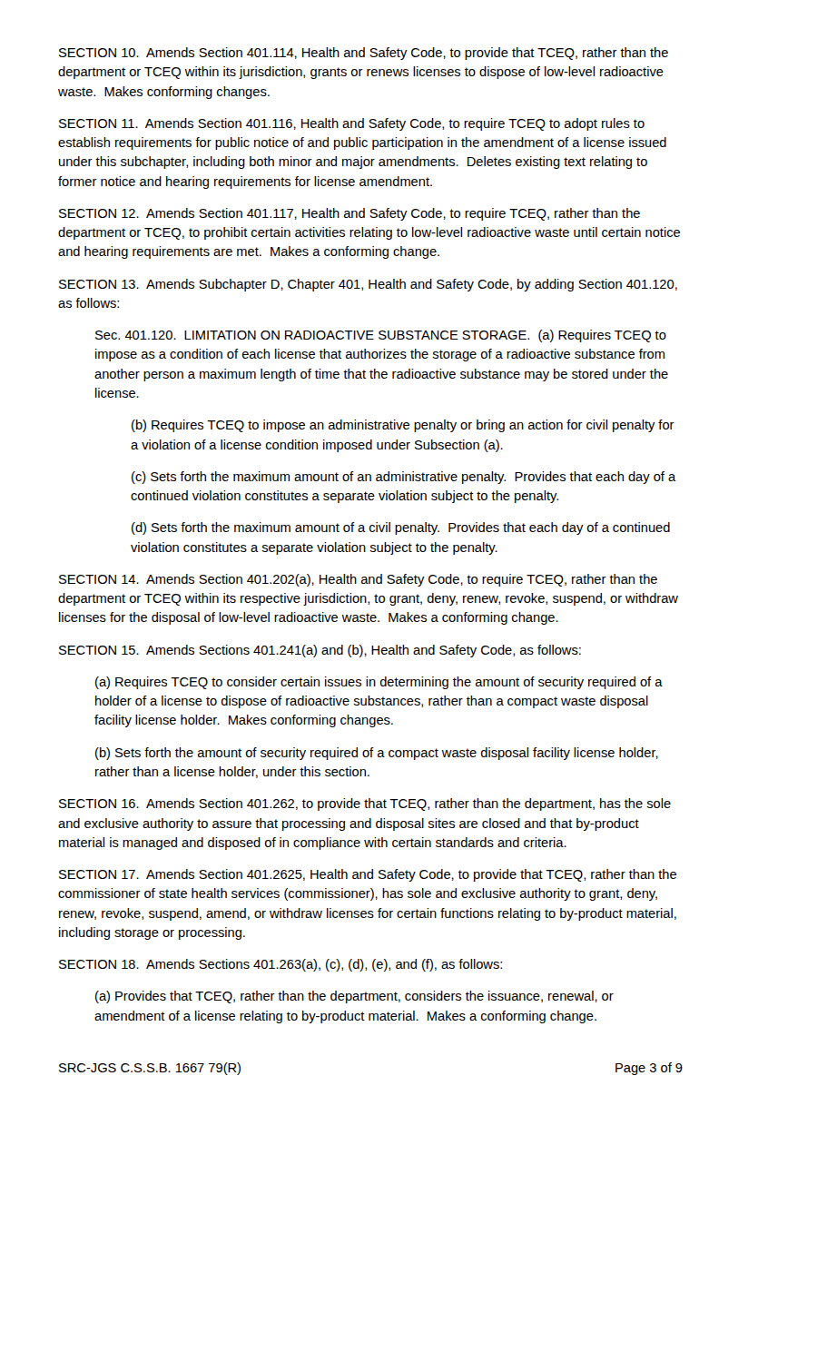SECTION 10. Amends Section 401.114, Health and Safety Code, to provide that TCEQ, rather than the department or TCEQ within its jurisdiction, grants or renews licenses to dispose of low-level radioactive waste. Makes conforming changes.
SECTION 11. Amends Section 401.116, Health and Safety Code, to require TCEQ to adopt rules to establish requirements for public notice of and public participation in the amendment of a license issued under this subchapter, including both minor and major amendments. Deletes existing text relating to former notice and hearing requirements for license amendment.
SECTION 12. Amends Section 401.117, Health and Safety Code, to require TCEQ, rather than the department or TCEQ, to prohibit certain activities relating to low-level radioactive waste until certain notice and hearing requirements are met. Makes a conforming change.
SECTION 13. Amends Subchapter D, Chapter 401, Health and Safety Code, by adding Section 401.120, as follows:
Sec. 401.120. LIMITATION ON RADIOACTIVE SUBSTANCE STORAGE. (a) Requires TCEQ to impose as a condition of each license that authorizes the storage of a radioactive substance from another person a maximum length of time that the radioactive substance may be stored under the license.
(b) Requires TCEQ to impose an administrative penalty or bring an action for civil penalty for a violation of a license condition imposed under Subsection (a).
(c) Sets forth the maximum amount of an administrative penalty. Provides that each day of a continued violation constitutes a separate violation subject to the penalty.
(d) Sets forth the maximum amount of a civil penalty. Provides that each day of a continued violation constitutes a separate violation subject to the penalty.
SECTION 14. Amends Section 401.202(a), Health and Safety Code, to require TCEQ, rather than the department or TCEQ within its respective jurisdiction, to grant, deny, renew, revoke, suspend, or withdraw licenses for the disposal of low-level radioactive waste. Makes a conforming change.
SECTION 15. Amends Sections 401.241(a) and (b), Health and Safety Code, as follows:
(a) Requires TCEQ to consider certain issues in determining the amount of security required of a holder of a license to dispose of radioactive substances, rather than a compact waste disposal facility license holder. Makes conforming changes.
(b) Sets forth the amount of security required of a compact waste disposal facility license holder, rather than a license holder, under this section.
SECTION 16. Amends Section 401.262, to provide that TCEQ, rather than the department, has the sole and exclusive authority to assure that processing and disposal sites are closed and that by-product material is managed and disposed of in compliance with certain standards and criteria.
SECTION 17. Amends Section 401.2625, Health and Safety Code, to provide that TCEQ, rather than the commissioner of state health services (commissioner), has sole and exclusive authority to grant, deny, renew, revoke, suspend, amend, or withdraw licenses for certain functions relating to by-product material, including storage or processing.
SECTION 18. Amends Sections 401.263(a), (c), (d), (e), and (f), as follows:
(a) Provides that TCEQ, rather than the department, considers the issuance, renewal, or amendment of a license relating to by-product material. Makes a conforming change.
SRC-JGS C.S.S.B. 1667 79(R) Page 3 of 9